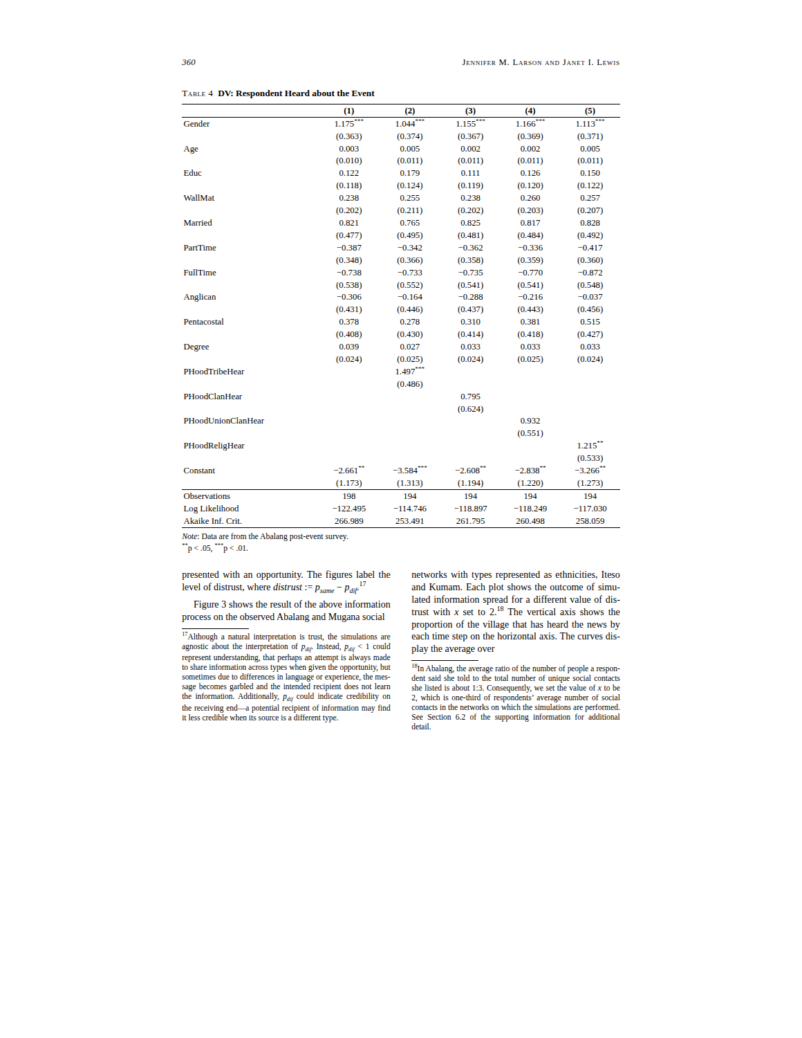360 Jennifer M. Larson and Janet I. Lewis
Table 4 DV: Respondent Heard about the Event
| | (1) | (2) | (3) | (4) | (5) |
| --- | --- | --- | --- | --- | --- |
| Gender | 1.175 *** | 1.044 *** | 1.155 *** | 1.166 *** | 1.113 *** |
| | (0.363) | (0.374) | (0.367) | (0.369) | (0.371) |
| Age | 0.003 | 0.005 | 0.002 | 0.002 | 0.005 |
| | (0.010) | (0.011) | (0.011) | (0.011) | (0.011) |
| Educ | 0.122 | 0.179 | 0.111 | 0.126 | 0.150 |
| | (0.118) | (0.124) | (0.119) | (0.120) | (0.122) |
| WallMat | 0.238 | 0.255 | 0.238 | 0.260 | 0.257 |
| | (0.202) | (0.211) | (0.202) | (0.203) | (0.207) |
| Married | 0.821 | 0.765 | 0.825 | 0.817 | 0.828 |
| | (0.477) | (0.495) | (0.481) | (0.484) | (0.492) |
| PartTime | −0.387 | −0.342 | −0.362 | −0.336 | −0.417 |
| | (0.348) | (0.366) | (0.358) | (0.359) | (0.360) |
| FullTime | −0.738 | −0.733 | −0.735 | −0.770 | −0.872 |
| | (0.538) | (0.552) | (0.541) | (0.541) | (0.548) |
| Anglican | −0.306 | −0.164 | −0.288 | −0.216 | −0.037 |
| | (0.431) | (0.446) | (0.437) | (0.443) | (0.456) |
| Pentacostal | 0.378 | 0.278 | 0.310 | 0.381 | 0.515 |
| | (0.408) | (0.430) | (0.414) | (0.418) | (0.427) |
| Degree | 0.039 | 0.027 | 0.033 | 0.033 | 0.033 |
| | (0.024) | (0.025) | (0.024) | (0.025) | (0.024) |
| PHoodTribeHear | | 1.497 *** | | | |
| | | (0.486) | | | |
| PHoodClanHear | | | 0.795 | | |
| | | | (0.624) | | |
| PHoodUnionClanHear | | | | 0.932 | |
| | | | | (0.551) | |
| PHoodReligHear | | | | | 1.215 ** |
| | | | | | (0.533) |
| Constant | −2.661 ** | −3.584 *** | −2.608 ** | −2.838 ** | −3.266 ** |
| | (1.173) | (1.313) | (1.194) | (1.220) | (1.273) |
| Observations | 198 | 194 | 194 | 194 | 194 |
| Log Likelihood | −122.495 | −114.746 | −118.897 | −118.249 | −117.030 |
| Akaike Inf. Crit. | 266.989 | 253.491 | 261.795 | 260.498 | 258.059 |
Note: Data are from the Abalang post-event survey.
**p < .05, ***p < .01.
presented with an opportunity. The figures label the level of distrust, where distrust := psame − pdif.17
Figure 3 shows the result of the above information process on the observed Abalang and Mugana social
17Although a natural interpretation is trust, the simulations are agnostic about the interpretation of pdif. Instead, pdif < 1 could represent understanding, that perhaps an attempt is always made to share information across types when given the opportunity, but sometimes due to differences in language or experience, the message becomes garbled and the intended recipient does not learn the information. Additionally, pdif could indicate credibility on the receiving end—a potential recipient of information may find it less credible when its source is a different type.
networks with types represented as ethnicities, Iteso and Kumam. Each plot shows the outcome of simulated information spread for a different value of distrust with x set to 2.18 The vertical axis shows the proportion of the village that has heard the news by each time step on the horizontal axis. The curves display the average over
18In Abalang, the average ratio of the number of people a respondent said she told to the total number of unique social contacts she listed is about 1:3. Consequently, we set the value of x to be 2, which is one-third of respondents’ average number of social contacts in the networks on which the simulations are performed. See Section 6.2 of the supporting information for additional detail.